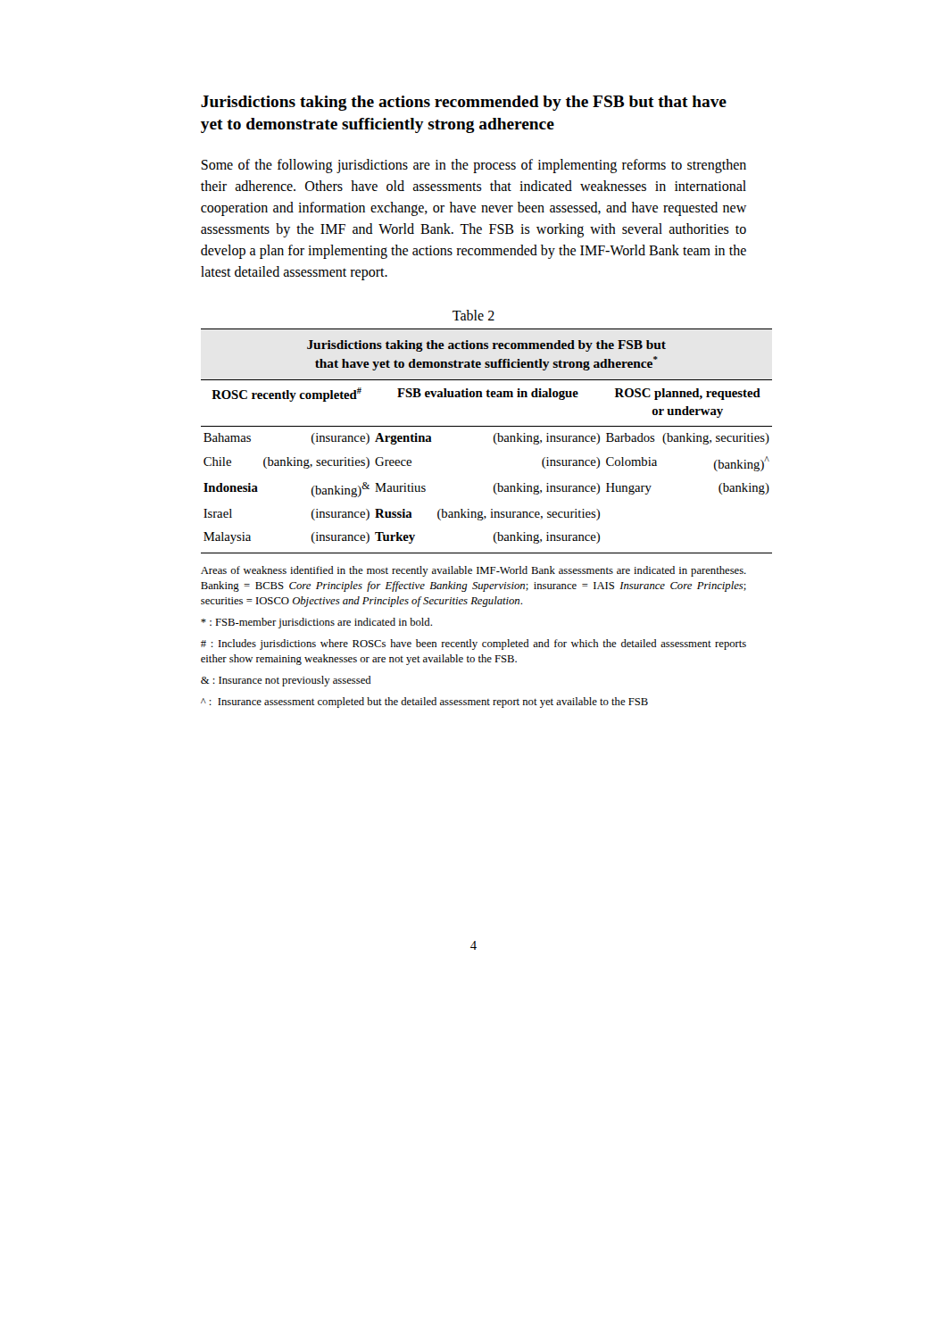Jurisdictions taking the actions recommended by the FSB but that have yet to demonstrate sufficiently strong adherence
Some of the following jurisdictions are in the process of implementing reforms to strengthen their adherence. Others have old assessments that indicated weaknesses in international cooperation and information exchange, or have never been assessed, and have requested new assessments by the IMF and World Bank. The FSB is working with several authorities to develop a plan for implementing the actions recommended by the IMF-World Bank team in the latest detailed assessment report.
Table 2
Jurisdictions taking the actions recommended by the FSB but that have yet to demonstrate sufficiently strong adherence *
| ROSC recently completed # | FSB evaluation team in dialogue | ROSC planned, requested or underway |
| --- | --- | --- |
| Bahamas | (insurance) | Argentina | (banking, insurance) | Barbados | (banking, securities) |
| Chile | (banking, securities) | Greece | (insurance) | Colombia | (banking) ^ |
| Indonesia | (banking) & | Mauritius | (banking, insurance) | Hungary | (banking) |
| Israel | (insurance) | Russia | (banking, insurance, securities) | | |
| Malaysia | (insurance) | Turkey | (banking, insurance) | | |
Areas of weakness identified in the most recently available IMF-World Bank assessments are indicated in parentheses. Banking = BCBS Core Principles for Effective Banking Supervision; insurance = IAIS Insurance Core Principles; securities = IOSCO Objectives and Principles of Securities Regulation.
* : FSB-member jurisdictions are indicated in bold.
# : Includes jurisdictions where ROSCs have been recently completed and for which the detailed assessment reports either show remaining weaknesses or are not yet available to the FSB.
& : Insurance not previously assessed
^ : Insurance assessment completed but the detailed assessment report not yet available to the FSB
4